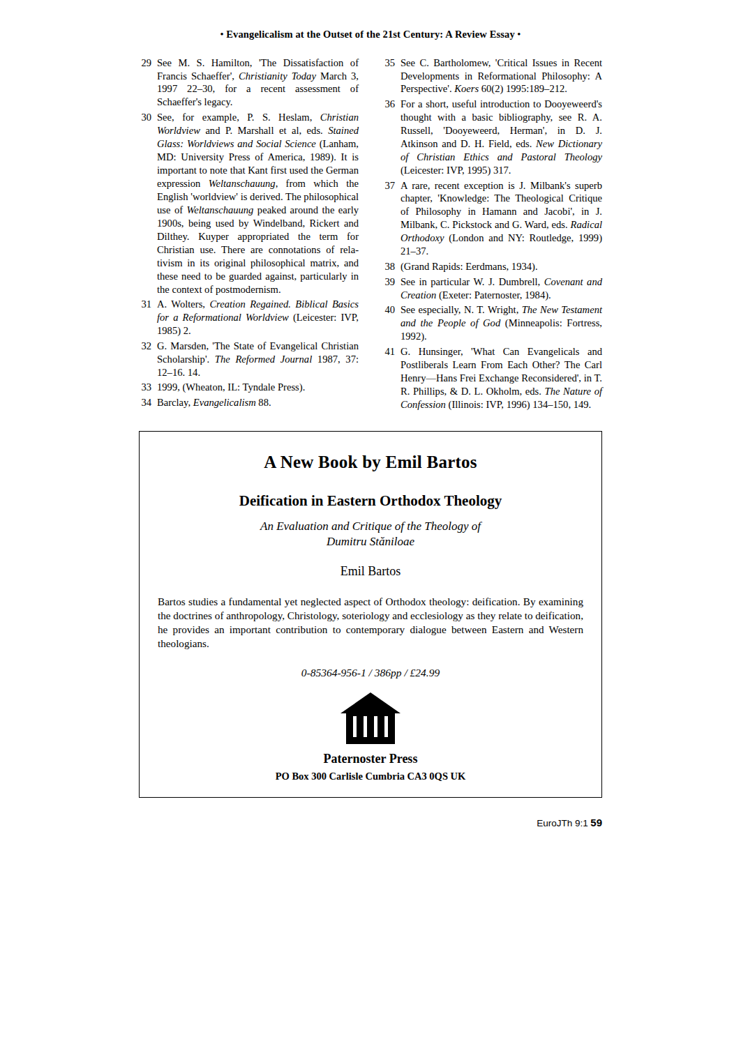• Evangelicalism at the Outset of the 21st Century: A Review Essay •
29 See M. S. Hamilton, 'The Dissatisfaction of Francis Schaeffer', Christianity Today March 3, 1997 22–30, for a recent assessment of Schaeffer's legacy.
30 See, for example, P. S. Heslam, Christian Worldview and P. Marshall et al, eds. Stained Glass: Worldviews and Social Science (Lanham, MD: University Press of America, 1989). It is important to note that Kant first used the German expression Weltanschauung, from which the English 'worldview' is derived. The philosophical use of Weltanschauung peaked around the early 1900s, being used by Windelband, Rickert and Dilthey. Kuyper appropriated the term for Christian use. There are connotations of relativism in its original philosophical matrix, and these need to be guarded against, particularly in the context of postmodernism.
31 A. Wolters, Creation Regained. Biblical Basics for a Reformational Worldview (Leicester: IVP, 1985) 2.
32 G. Marsden, 'The State of Evangelical Christian Scholarship'. The Reformed Journal 1987, 37: 12–16. 14.
331999, (Wheaton, IL: Tyndale Press).
34 Barclay, Evangelicalism 88.
35 See C. Bartholomew, 'Critical Issues in Recent Developments in Reformational Philosophy: A Perspective'. Koers 60(2) 1995:189–212.
36 For a short, useful introduction to Dooyeweerd's thought with a basic bibliography, see R. A. Russell, 'Dooyeweerd, Herman', in D. J. Atkinson and D. H. Field, eds. New Dictionary of Christian Ethics and Pastoral Theology (Leicester: IVP, 1995) 317.
37 A rare, recent exception is J. Milbank's superb chapter, 'Knowledge: The Theological Critique of Philosophy in Hamann and Jacobi', in J. Milbank, C. Pickstock and G. Ward, eds. Radical Orthodoxy (London and NY: Routledge, 1999) 21–37.
38(Grand Rapids: Eerdmans, 1934).
39 See in particular W. J. Dumbrell, Covenant and Creation (Exeter: Paternoster, 1984).
40 See especially, N. T. Wright, The New Testament and the People of God (Minneapolis: Fortress, 1992).
41 G. Hunsinger, 'What Can Evangelicals and Postliberals Learn From Each Other? The Carl Henry—Hans Frei Exchange Reconsidered', in T. R. Phillips, & D. L. Okholm, eds. The Nature of Confession (Illinois: IVP, 1996) 134–150, 149.
A New Book by Emil Bartos
Deification in Eastern Orthodox Theology
An Evaluation and Critique of the Theology of
Dumitru Stăniloae
Emil Bartos
Bartos studies a fundamental yet neglected aspect of Orthodox theology: deification. By examining the doctrines of anthropology, Christology, soteriology and ecclesiology as they relate to deification, he provides an important contribution to contemporary dialogue between Eastern and Western theologians.
0-85364-956-1 / 386pp / £24.99
Paternoster Press
PO Box 300 Carlisle Cumbria CA3 0QS UK
EuroJTh 9:1 59